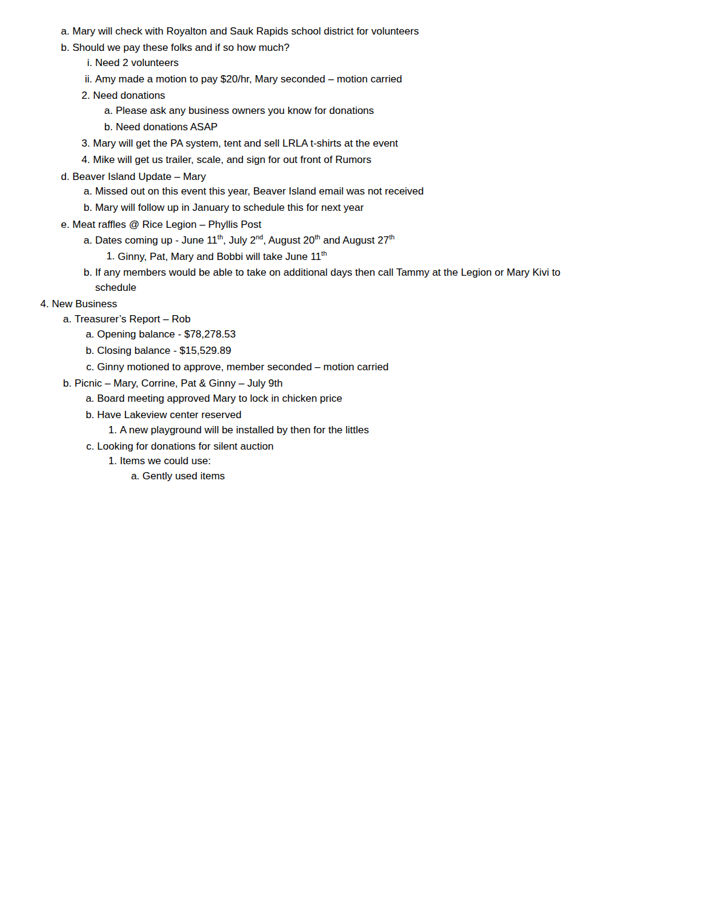Mary will check with Royalton and Sauk Rapids school district for volunteers
Should we pay these folks and if so how much?
Need 2 volunteers
Amy made a motion to pay $20/hr, Mary seconded – motion carried
Need donations
Please ask any business owners you know for donations
Need donations ASAP
Mary will get the PA system, tent and sell LRLA t-shirts at the event
Mike will get us trailer, scale, and sign for out front of Rumors
Beaver Island Update – Mary
Missed out on this event this year, Beaver Island email was not received
Mary will follow up in January to schedule this for next year
Meat raffles @ Rice Legion – Phyllis Post
Dates coming up - June 11th, July 2nd, August 20th and August 27th
Ginny, Pat, Mary and Bobbi will take June 11th
If any members would be able to take on additional days then call Tammy at the Legion or Mary Kivi to schedule
New Business
Treasurer’s Report – Rob
Opening balance - $78,278.53
Closing balance - $15,529.89
Ginny motioned to approve, member seconded – motion carried
Picnic – Mary, Corrine, Pat & Ginny – July 9th
Board meeting approved Mary to lock in chicken price
Have Lakeview center reserved
A new playground will be installed by then for the littles
Looking for donations for silent auction
Items we could use:
Gently used items